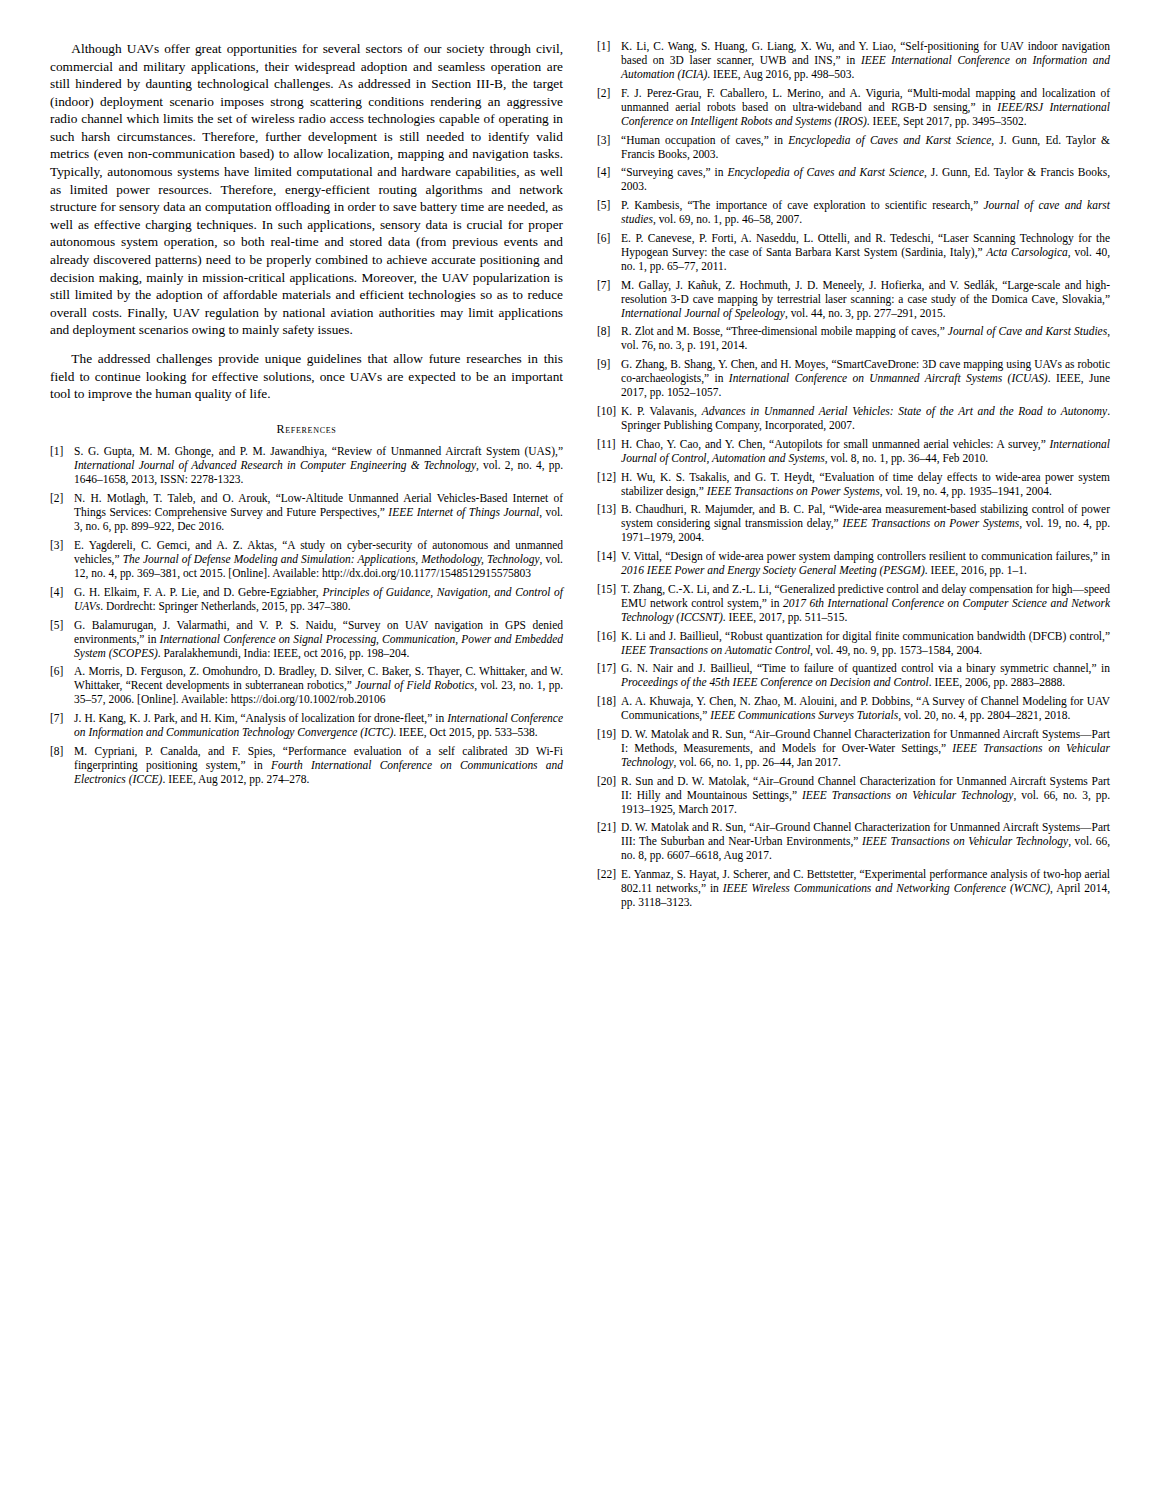Although UAVs offer great opportunities for several sectors of our society through civil, commercial and military applications, their widespread adoption and seamless operation are still hindered by daunting technological challenges. As addressed in Section III-B, the target (indoor) deployment scenario imposes strong scattering conditions rendering an aggressive radio channel which limits the set of wireless radio access technologies capable of operating in such harsh circumstances. Therefore, further development is still needed to identify valid metrics (even non-communication based) to allow localization, mapping and navigation tasks. Typically, autonomous systems have limited computational and hardware capabilities, as well as limited power resources. Therefore, energy-efficient routing algorithms and network structure for sensory data an computation offloading in order to save battery time are needed, as well as effective charging techniques. In such applications, sensory data is crucial for proper autonomous system operation, so both real-time and stored data (from previous events and already discovered patterns) need to be properly combined to achieve accurate positioning and decision making, mainly in mission-critical applications. Moreover, the UAV popularization is still limited by the adoption of affordable materials and efficient technologies so as to reduce overall costs. Finally, UAV regulation by national aviation authorities may limit applications and deployment scenarios owing to mainly safety issues.
The addressed challenges provide unique guidelines that allow future researches in this field to continue looking for effective solutions, once UAVs are expected to be an important tool to improve the human quality of life.
References
S. G. Gupta, M. M. Ghonge, and P. M. Jawandhiya, “Review of Unmanned Aircraft System (UAS),” International Journal of Advanced Research in Computer Engineering & Technology, vol. 2, no. 4, pp. 1646–1658, 2013, ISSN: 2278-1323.
N. H. Motlagh, T. Taleb, and O. Arouk, “Low-Altitude Unmanned Aerial Vehicles-Based Internet of Things Services: Comprehensive Survey and Future Perspectives,” IEEE Internet of Things Journal, vol. 3, no. 6, pp. 899–922, Dec 2016.
E. Yagdereli, C. Gemci, and A. Z. Aktas, “A study on cyber-security of autonomous and unmanned vehicles,” The Journal of Defense Modeling and Simulation: Applications, Methodology, Technology, vol. 12, no. 4, pp. 369–381, oct 2015. [Online]. Available: http://dx.doi.org/10.1177/1548512915575803
G. H. Elkaim, F. A. P. Lie, and D. Gebre-Egziabher, Principles of Guidance, Navigation, and Control of UAVs. Dordrecht: Springer Netherlands, 2015, pp. 347–380.
G. Balamurugan, J. Valarmathi, and V. P. S. Naidu, “Survey on UAV navigation in GPS denied environments,” in International Conference on Signal Processing, Communication, Power and Embedded System (SCOPES). Paralakhemundi, India: IEEE, oct 2016, pp. 198–204.
A. Morris, D. Ferguson, Z. Omohundro, D. Bradley, D. Silver, C. Baker, S. Thayer, C. Whittaker, and W. Whittaker, “Recent developments in subterranean robotics,” Journal of Field Robotics, vol. 23, no. 1, pp. 35–57, 2006. [Online]. Available: https://doi.org/10.1002/rob.20106
J. H. Kang, K. J. Park, and H. Kim, “Analysis of localization for drone-fleet,” in International Conference on Information and Communication Technology Convergence (ICTC). IEEE, Oct 2015, pp. 533–538.
M. Cypriani, P. Canalda, and F. Spies, “Performance evaluation of a self calibrated 3D Wi-Fi fingerprinting positioning system,” in Fourth International Conference on Communications and Electronics (ICCE). IEEE, Aug 2012, pp. 274–278.
K. Li, C. Wang, S. Huang, G. Liang, X. Wu, and Y. Liao, “Self-positioning for UAV indoor navigation based on 3D laser scanner, UWB and INS,” in IEEE International Conference on Information and Automation (ICIA). IEEE, Aug 2016, pp. 498–503.
F. J. Perez-Grau, F. Caballero, L. Merino, and A. Viguria, “Multi-modal mapping and localization of unmanned aerial robots based on ultra-wideband and RGB-D sensing,” in IEEE/RSJ International Conference on Intelligent Robots and Systems (IROS). IEEE, Sept 2017, pp. 3495–3502.
“Human occupation of caves,” in Encyclopedia of Caves and Karst Science, J. Gunn, Ed. Taylor & Francis Books, 2003.
“Surveying caves,” in Encyclopedia of Caves and Karst Science, J. Gunn, Ed. Taylor & Francis Books, 2003.
P. Kambesis, “The importance of cave exploration to scientific research,” Journal of cave and karst studies, vol. 69, no. 1, pp. 46–58, 2007.
E. P. Canevese, P. Forti, A. Naseddu, L. Ottelli, and R. Tedeschi, “Laser Scanning Technology for the Hypogean Survey: the case of Santa Barbara Karst System (Sardinia, Italy),” Acta Carsologica, vol. 40, no. 1, pp. 65–77, 2011.
M. Gallay, J. Kañuk, Z. Hochmuth, J. D. Meneely, J. Hofierka, and V. Sedlák, “Large-scale and high-resolution 3-D cave mapping by terrestrial laser scanning: a case study of the Domica Cave, Slovakia,” International Journal of Speleology, vol. 44, no. 3, pp. 277–291, 2015.
R. Zlot and M. Bosse, “Three-dimensional mobile mapping of caves,” Journal of Cave and Karst Studies, vol. 76, no. 3, p. 191, 2014.
G. Zhang, B. Shang, Y. Chen, and H. Moyes, “SmartCaveDrone: 3D cave mapping using UAVs as robotic co-archaeologists,” in International Conference on Unmanned Aircraft Systems (ICUAS). IEEE, June 2017, pp. 1052–1057.
K. P. Valavanis, Advances in Unmanned Aerial Vehicles: State of the Art and the Road to Autonomy. Springer Publishing Company, Incorporated, 2007.
H. Chao, Y. Cao, and Y. Chen, “Autopilots for small unmanned aerial vehicles: A survey,” International Journal of Control, Automation and Systems, vol. 8, no. 1, pp. 36–44, Feb 2010.
H. Wu, K. S. Tsakalis, and G. T. Heydt, “Evaluation of time delay effects to wide-area power system stabilizer design,” IEEE Transactions on Power Systems, vol. 19, no. 4, pp. 1935–1941, 2004.
B. Chaudhuri, R. Majumder, and B. C. Pal, “Wide-area measurement-based stabilizing control of power system considering signal transmission delay,” IEEE Transactions on Power Systems, vol. 19, no. 4, pp. 1971–1979, 2004.
V. Vittal, “Design of wide-area power system damping controllers resilient to communication failures,” in 2016 IEEE Power and Energy Society General Meeting (PESGM). IEEE, 2016, pp. 1–1.
T. Zhang, C.-X. Li, and Z.-L. Li, “Generalized predictive control and delay compensation for high—speed EMU network control system,” in 2017 6th International Conference on Computer Science and Network Technology (ICCSNT). IEEE, 2017, pp. 511–515.
K. Li and J. Baillieul, “Robust quantization for digital finite communication bandwidth (DFCB) control,” IEEE Transactions on Automatic Control, vol. 49, no. 9, pp. 1573–1584, 2004.
G. N. Nair and J. Baillieul, “Time to failure of quantized control via a binary symmetric channel,” in Proceedings of the 45th IEEE Conference on Decision and Control. IEEE, 2006, pp. 2883–2888.
A. A. Khuwaja, Y. Chen, N. Zhao, M. Alouini, and P. Dobbins, “A Survey of Channel Modeling for UAV Communications,” IEEE Communications Surveys Tutorials, vol. 20, no. 4, pp. 2804–2821, 2018.
D. W. Matolak and R. Sun, “Air–Ground Channel Characterization for Unmanned Aircraft Systems—Part I: Methods, Measurements, and Models for Over-Water Settings,” IEEE Transactions on Vehicular Technology, vol. 66, no. 1, pp. 26–44, Jan 2017.
R. Sun and D. W. Matolak, “Air–Ground Channel Characterization for Unmanned Aircraft Systems Part II: Hilly and Mountainous Settings,” IEEE Transactions on Vehicular Technology, vol. 66, no. 3, pp. 1913–1925, March 2017.
D. W. Matolak and R. Sun, “Air–Ground Channel Characterization for Unmanned Aircraft Systems—Part III: The Suburban and Near-Urban Environments,” IEEE Transactions on Vehicular Technology, vol. 66, no. 8, pp. 6607–6618, Aug 2017.
E. Yanmaz, S. Hayat, J. Scherer, and C. Bettstetter, “Experimental performance analysis of two-hop aerial 802.11 networks,” in IEEE Wireless Communications and Networking Conference (WCNC), April 2014, pp. 3118–3123.